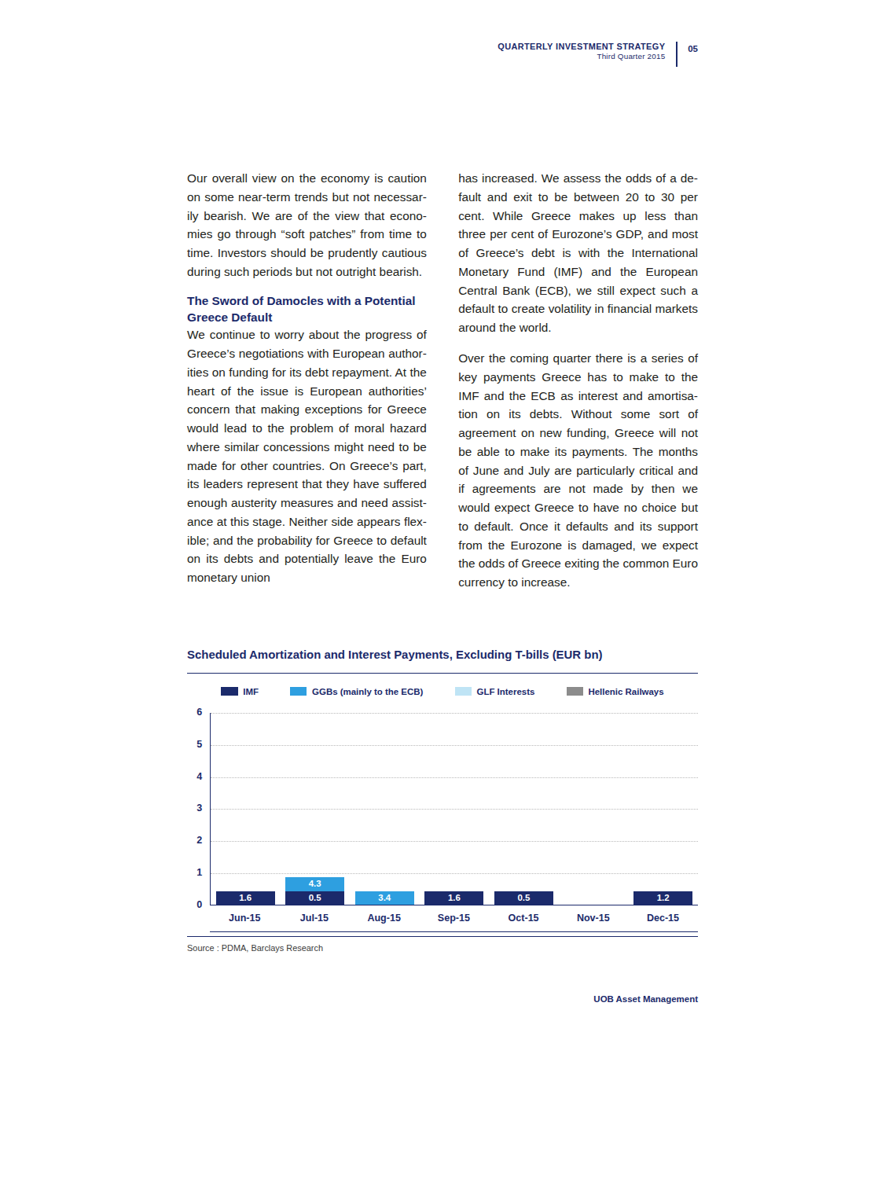QUARTERLY INVESTMENT STRATEGY
Third Quarter 2015
05
Our overall view on the economy is caution on some near-term trends but not necessarily bearish. We are of the view that economies go through “soft patches” from time to time. Investors should be prudently cautious during such periods but not outright bearish.
The Sword of Damocles with a Potential Greece Default
We continue to worry about the progress of Greece’s negotiations with European authorities on funding for its debt repayment. At the heart of the issue is European authorities’ concern that making exceptions for Greece would lead to the problem of moral hazard where similar concessions might need to be made for other countries. On Greece’s part, its leaders represent that they have suffered enough austerity measures and need assistance at this stage. Neither side appears flexible; and the probability for Greece to default on its debts and potentially leave the Euro monetary union
has increased. We assess the odds of a default and exit to be between 20 to 30 per cent. While Greece makes up less than three per cent of Eurozone’s GDP, and most of Greece’s debt is with the International Monetary Fund (IMF) and the European Central Bank (ECB), we still expect such a default to create volatility in financial markets around the world.
Over the coming quarter there is a series of key payments Greece has to make to the IMF and the ECB as interest and amortisation on its debts. Without some sort of agreement on new funding, Greece will not be able to make its payments. The months of June and July are particularly critical and if agreements are not made by then we would expect Greece to have no choice but to default. Once it defaults and its support from the Eurozone is damaged, we expect the odds of Greece exiting the common Euro currency to increase.
Scheduled Amortization and Interest Payments, Excluding T-bills (EUR bn)
IMF
GGBs (mainly to the ECB)
GLF Interests
Hellenic Railways
6
5
4
3
2
1
0
1.6
4.3
0.5
3.4
1.6
0.5
1.2
Jun-15
Jul-15
Aug-15
Sep-15
Oct-15
Nov-15
Dec-15
Source : PDMA, Barclays Research
UOB Asset Management